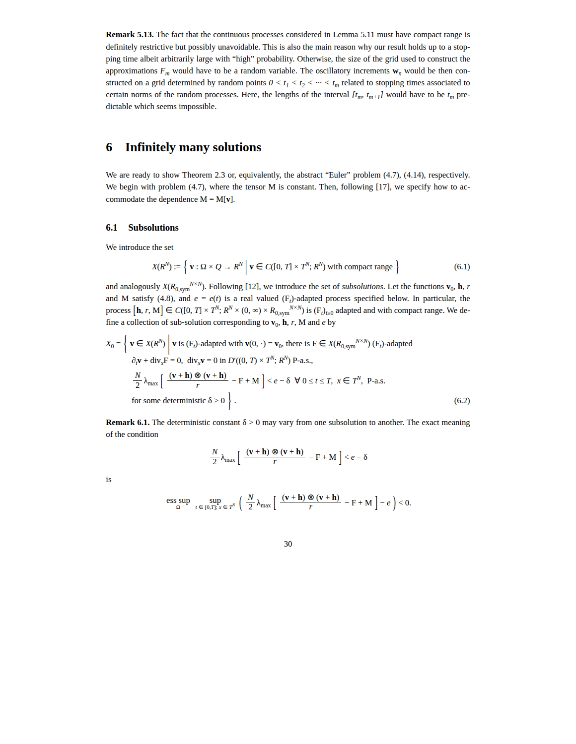Remark 5.13. The fact that the continuous processes considered in Lemma 5.11 must have compact range is definitely restrictive but possibly unavoidable. This is also the main reason why our result holds up to a stopping time albeit arbitrarily large with “high” probability. Otherwise, the size of the grid used to construct the approximations Fm would have to be a random variable. The oscillatory increments wn would be then constructed on a grid determined by random points 0 < t1 < t2 < ··· < tm related to stopping times associated to certain norms of the random processes. Here, the lengths of the interval [tm, tm+1] would have to be tm predictable which seems impossible.
6 Infinitely many solutions
We are ready to show Theorem 2.3 or, equivalently, the abstract “Euler” problem (4.7), (4.14), respectively. We begin with problem (4.7), where the tensor M is constant. Then, following [17], we specify how to accommodate the dependence M = M[v].
6.1 Subsolutions
We introduce the set
X(RN) := { v : Ω × Q → RN | v ∈ C([0, T] × TN; RN) with compact range }
(6.1)
and analogously X(R0,symN×N). Following [12], we introduce the set of subsolutions. Let the functions v0, h, r and M satisfy (4.8), and e = e(t) is a real valued (Ft)-adapted process specified below. In particular, the process [h, r, M] ∈ C([0, T] × TN; RN × (0, ∞) × R0,symN×N) is (Ft)t≥0 adapted and with compact range. We define a collection of sub-solution corresponding to v0, h, r, M and e by
X0 = { v ∈ X(RN) | v is (Ft)-adapted with v(0, ·) = v0, there is F ∈ X(R0,symN×N) (Ft)-adapted
∂tv + divxF = 0, divxv = 0 in D′((0, T) × TN; RN) P-a.s.,
N 2λmax [ (v + h) ⊗ (v + h) r − F + M ] < e − δ ∀ 0 ≤ t ≤ T, x ∈ TN, P-a.s.
for some deterministic δ > 0 } .
(6.2)
Remark 6.1. The deterministic constant δ > 0 may vary from one subsolution to another. The exact meaning of the condition
N 2λmax [ (v + h) ⊗ (v + h) r − F + M ] < e − δ
is
ess sup Ω sup t ∈ [0,T]; x ∈ TN ( N 2λmax [ (v + h) ⊗ (v + h) r − F + M ] − e ) < 0.
30